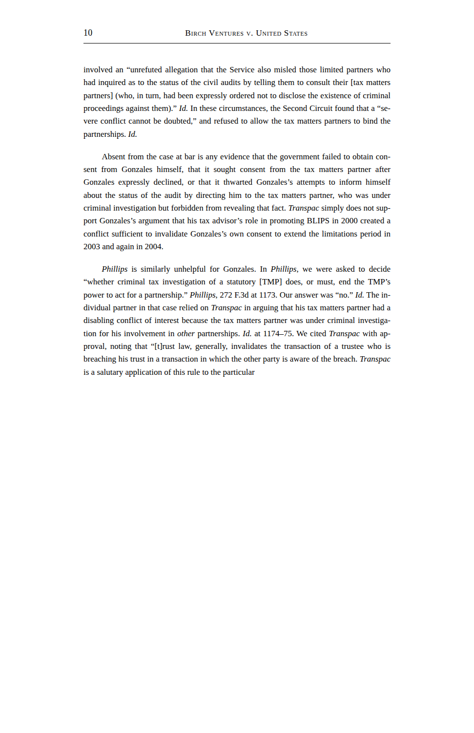10 Birch Ventures v. United States
involved an “unrefuted allegation that the Service also misled those limited partners who had inquired as to the status of the civil audits by telling them to consult their [tax matters partners] (who, in turn, had been expressly ordered not to disclose the existence of criminal proceedings against them).” Id. In these circumstances, the Second Circuit found that a “severe conflict cannot be doubted,” and refused to allow the tax matters partners to bind the partnerships. Id.
Absent from the case at bar is any evidence that the government failed to obtain consent from Gonzales himself, that it sought consent from the tax matters partner after Gonzales expressly declined, or that it thwarted Gonzales’s attempts to inform himself about the status of the audit by directing him to the tax matters partner, who was under criminal investigation but forbidden from revealing that fact. Transpac simply does not support Gonzales’s argument that his tax advisor’s role in promoting BLIPS in 2000 created a conflict sufficient to invalidate Gonzales’s own consent to extend the limitations period in 2003 and again in 2004.
Phillips is similarly unhelpful for Gonzales. In Phillips, we were asked to decide “whether criminal tax investigation of a statutory [TMP] does, or must, end the TMP’s power to act for a partnership.” Phillips, 272 F.3d at 1173. Our answer was “no.” Id. The individual partner in that case relied on Transpac in arguing that his tax matters partner had a disabling conflict of interest because the tax matters partner was under criminal investigation for his involvement in other partnerships. Id. at 1174–75. We cited Transpac with approval, noting that “[t]rust law, generally, invalidates the transaction of a trustee who is breaching his trust in a transaction in which the other party is aware of the breach. Transpac is a salutary application of this rule to the particular